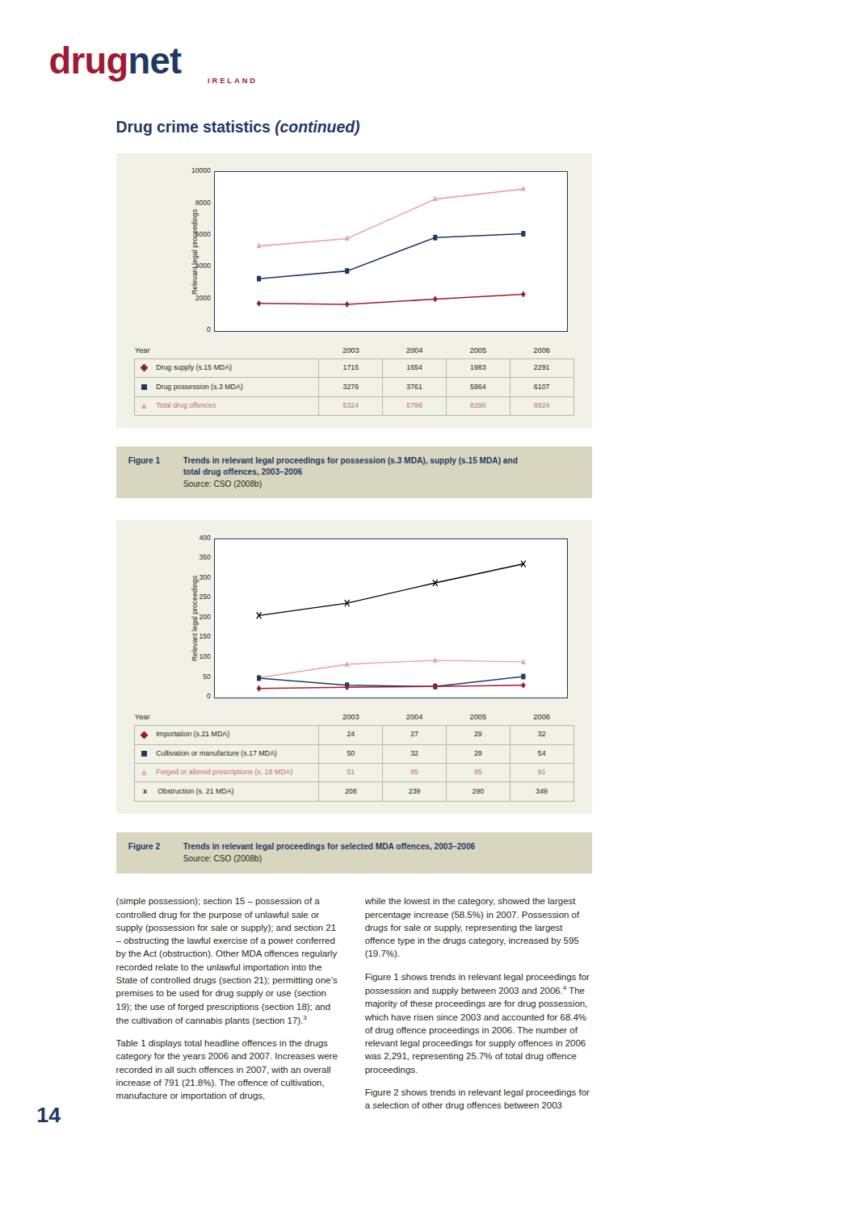drug net
IRELAND
Drug crime statistics (continued)
Relevant legal proceedings
10000 8000 6000 4000 2000 0
| Year | 2003 | 2004 | 2005 | 2006 |
| Drug supply (s.15 MDA) | 1715 | 1654 | 1983 | 2291 |
| Drug possession (s.3 MDA) | 3276 | 3761 | 5864 | 6107 |
| Total drug offences | 5324 | 5798 | 8290 | 8924 |
Figure 1 Trends in relevant legal proceedings for possession (s.3 MDA), supply (s.15 MDA) and total drug offences, 2003–2006 Source: CSO (2008b)
Relevant legal proceedings
400 350 300 250 200 150 100 50 0
| Year | 2003 | 2004 | 2005 | 2006 |
| Importation (s.21 MDA) | 24 | 27 | 29 | 32 |
| Cultivation or manufacture (s.17 MDA) | 50 | 32 | 29 | 54 |
| Forged or altered prescriptions (s. 18 MDA) | 51 | 85 | 95 | 91 |
| x Obstruction (s. 21 MDA) | 208 | 239 | 290 | 349 |
Figure 2 Trends in relevant legal proceedings for selected MDA offences, 2003–2006 Source: CSO (2008b)
(simple possession); section 15 – possession of a controlled drug for the purpose of unlawful sale or supply (possession for sale or supply); and section 21 – obstructing the lawful exercise of a power conferred by the Act (obstruction). Other MDA offences regularly recorded relate to the unlawful importation into the State of controlled drugs (section 21); permitting one’s premises to be used for drug supply or use (section 19); the use of forged prescriptions (section 18); and the cultivation of cannabis plants (section 17).3
Table 1 displays total headline offences in the drugs category for the years 2006 and 2007. Increases were recorded in all such offences in 2007, with an overall increase of 791 (21.8%). The offence of cultivation, manufacture or importation of drugs,
while the lowest in the category, showed the largest percentage increase (58.5%) in 2007. Possession of drugs for sale or supply, representing the largest offence type in the drugs category, increased by 595 (19.7%).
Figure 1 shows trends in relevant legal proceedings for possession and supply between 2003 and 2006.4 The majority of these proceedings are for drug possession, which have risen since 2003 and accounted for 68.4% of drug offence proceedings in 2006. The number of relevant legal proceedings for supply offences in 2006 was 2,291, representing 25.7% of total drug offence proceedings.
Figure 2 shows trends in relevant legal proceedings for a selection of other drug offences between 2003
14